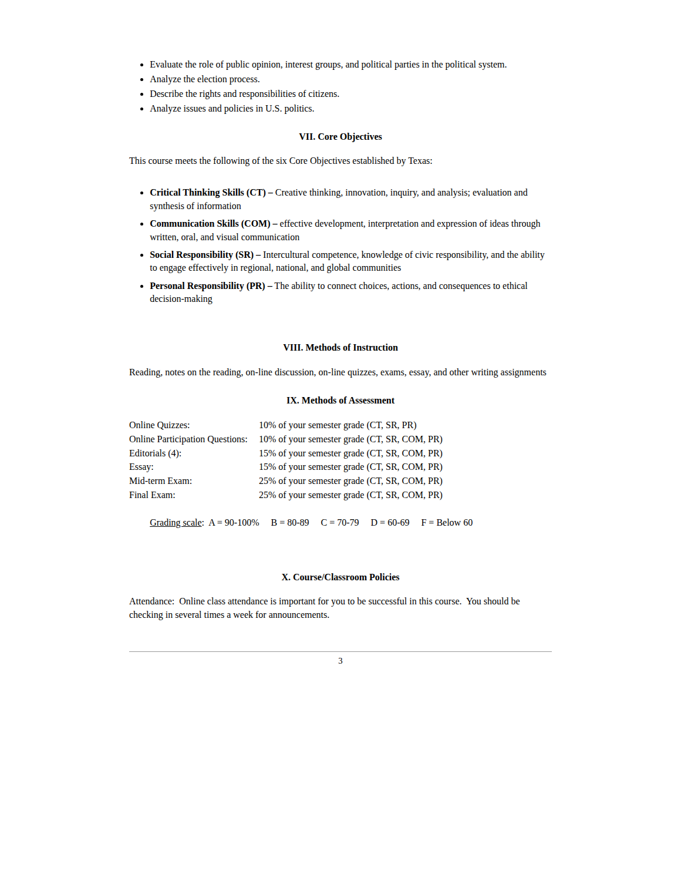Evaluate the role of public opinion, interest groups, and political parties in the political system.
Analyze the election process.
Describe the rights and responsibilities of citizens.
Analyze issues and policies in U.S. politics.
VII. Core Objectives
This course meets the following of the six Core Objectives established by Texas:
Critical Thinking Skills (CT) – Creative thinking, innovation, inquiry, and analysis; evaluation and synthesis of information
Communication Skills (COM) – effective development, interpretation and expression of ideas through written, oral, and visual communication
Social Responsibility (SR) – Intercultural competence, knowledge of civic responsibility, and the ability to engage effectively in regional, national, and global communities
Personal Responsibility (PR) – The ability to connect choices, actions, and consequences to ethical decision-making
VIII. Methods of Instruction
Reading, notes on the reading, on-line discussion, on-line quizzes, exams, essay, and other writing assignments
IX. Methods of Assessment
| Online Quizzes: | 10% of your semester grade (CT, SR, PR) |
| Online Participation Questions: | 10% of your semester grade (CT, SR, COM, PR) |
| Editorials (4): | 15% of your semester grade (CT, SR, COM, PR) |
| Essay: | 15% of your semester grade (CT, SR, COM, PR) |
| Mid-term Exam: | 25% of your semester grade (CT, SR, COM, PR) |
| Final Exam: | 25% of your semester grade (CT, SR, COM, PR) |
Grading scale: A = 90-100% B = 80-89 C = 70-79 D = 60-69 F = Below 60
X. Course/Classroom Policies
Attendance: Online class attendance is important for you to be successful in this course. You should be checking in several times a week for announcements.
3